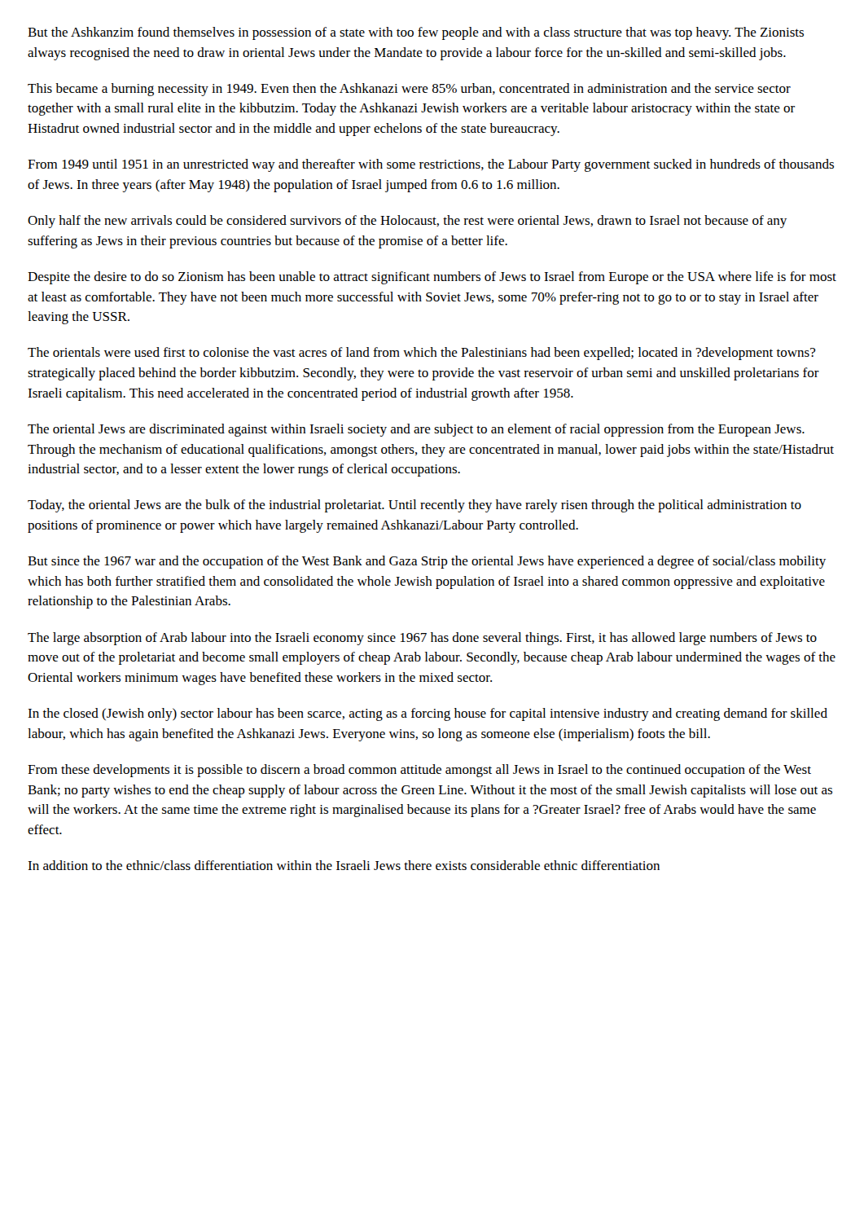But the Ashkanzim found themselves in possession of a state with too few people and with a class structure that was top heavy. The Zionists always recognised the need to draw in oriental Jews under the Mandate to provide a labour force for the un-skilled and semi-skilled jobs.
This became a burning necessity in 1949. Even then the Ashkanazi were 85% urban, concentrated in administration and the service sector together with a small rural elite in the kibbutzim. Today the Ashkanazi Jewish workers are a veritable labour aristocracy within the state or Histadrut owned industrial sector and in the middle and upper echelons of the state bureaucracy.
From 1949 until 1951 in an unrestricted way and thereafter with some restrictions, the Labour Party government sucked in hundreds of thousands of Jews. In three years (after May 1948) the population of Israel jumped from 0.6 to 1.6 million.
Only half the new arrivals could be considered survivors of the Holocaust, the rest were oriental Jews, drawn to Israel not because of any suffering as Jews in their previous countries but because of the promise of a better life.
Despite the desire to do so Zionism has been unable to attract significant numbers of Jews to Israel from Europe or the USA where life is for most at least as comfortable. They have not been much more successful with Soviet Jews, some 70% prefer-ring not to go to or to stay in Israel after leaving the USSR.
The orientals were used first to colonise the vast acres of land from which the Palestinians had been expelled; located in ?development towns? strategically placed behind the border kibbutzim. Secondly, they were to provide the vast reservoir of urban semi and unskilled proletarians for Israeli capitalism. This need accelerated in the concentrated period of industrial growth after 1958.
The oriental Jews are discriminated against within Israeli society and are subject to an element of racial oppression from the European Jews. Through the mechanism of educational qualifications, amongst others, they are concentrated in manual, lower paid jobs within the state/Histadrut industrial sector, and to a lesser extent the lower rungs of clerical occupations.
Today, the oriental Jews are the bulk of the industrial proletariat. Until recently they have rarely risen through the political administration to positions of prominence or power which have largely remained Ashkanazi/Labour Party controlled.
But since the 1967 war and the occupation of the West Bank and Gaza Strip the oriental Jews have experienced a degree of social/class mobility which has both further stratified them and consolidated the whole Jewish population of Israel into a shared common oppressive and exploitative relationship to the Palestinian Arabs.
The large absorption of Arab labour into the Israeli economy since 1967 has done several things. First, it has allowed large numbers of Jews to move out of the proletariat and become small employers of cheap Arab labour. Secondly, because cheap Arab labour undermined the wages of the Oriental workers minimum wages have benefited these workers in the mixed sector.
In the closed (Jewish only) sector labour has been scarce, acting as a forcing house for capital intensive industry and creating demand for skilled labour, which has again benefited the Ashkanazi Jews. Everyone wins, so long as someone else (imperialism) foots the bill.
From these developments it is possible to discern a broad common attitude amongst all Jews in Israel to the continued occupation of the West Bank; no party wishes to end the cheap supply of labour across the Green Line. Without it the most of the small Jewish capitalists will lose out as will the workers. At the same time the extreme right is marginalised because its plans for a ?Greater Israel? free of Arabs would have the same effect.
In addition to the ethnic/class differentiation within the Israeli Jews there exists considerable ethnic differentiation